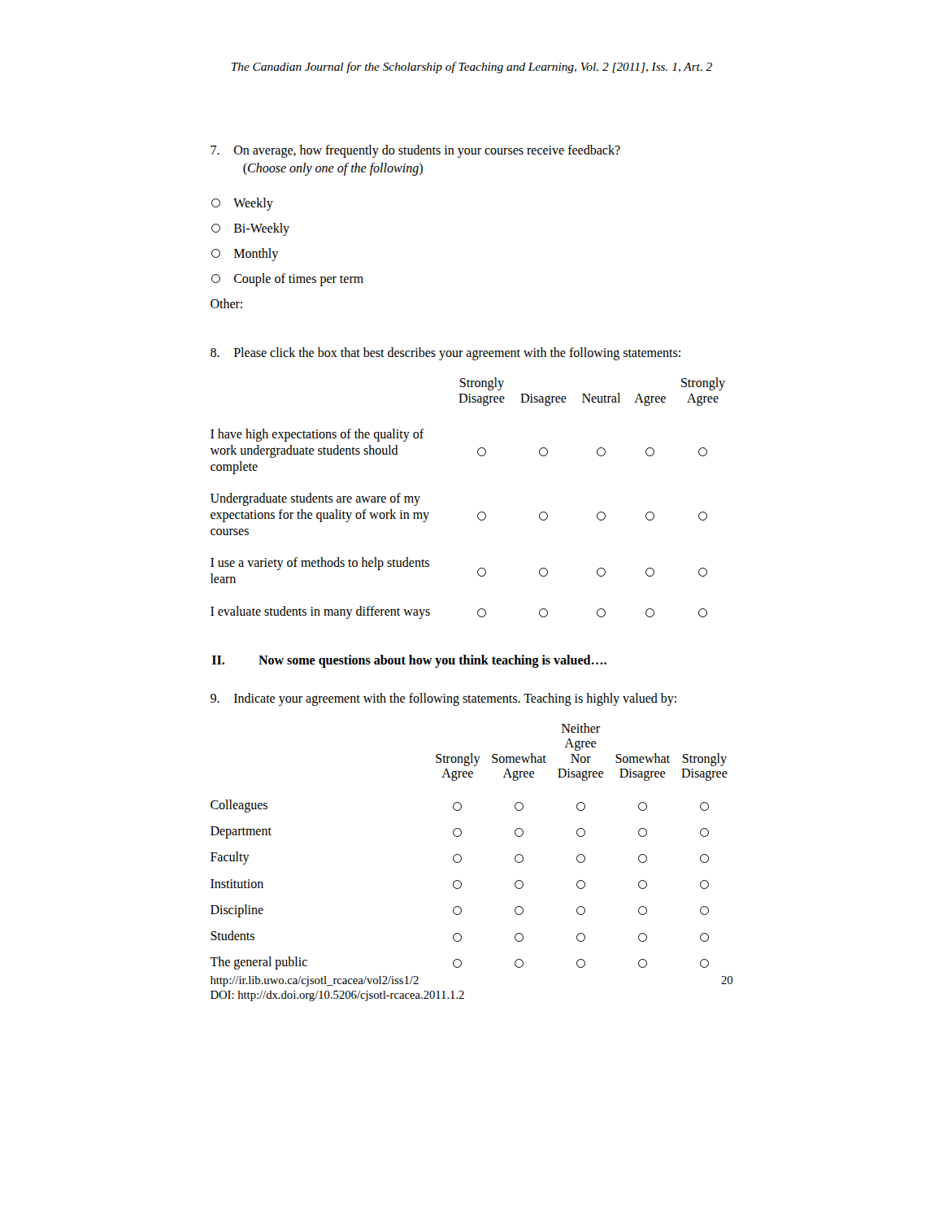The Canadian Journal for the Scholarship of Teaching and Learning, Vol. 2 [2011], Iss. 1, Art. 2
7. On average, how frequently do students in your courses receive feedback?
(Choose only one of the following)
Weekly
Bi-Weekly
Monthly
Couple of times per term
Other:
8. Please click the box that best describes your agreement with the following statements:
| | Strongly Disagree | Disagree | Neutral | Agree | Strongly Agree |
| --- | --- | --- | --- | --- | --- |
| I have high expectations of the quality of work undergraduate students should complete | | | | | |
| Undergraduate students are aware of my expectations for the quality of work in my courses | | | | | |
| I use a variety of methods to help students learn | | | | | |
| I evaluate students in many different ways | | | | | |
II. Now some questions about how you think teaching is valued….
9. Indicate your agreement with the following statements. Teaching is highly valued by:
| | Strongly Agree | Somewhat Agree | Neither Agree Nor Disagree | Somewhat Disagree | Strongly Disagree |
| --- | --- | --- | --- | --- | --- |
| Colleagues | | | | | |
| Department | | | | | |
| Faculty | | | | | |
| Institution | | | | | |
| Discipline | | | | | |
| Students | | | | | |
| The general public | | | | | |
http://ir.lib.uwo.ca/cjsotl_rcacea/vol2/iss1/2
DOI: http://dx.doi.org/10.5206/cjsotl-rcacea.2011.1.2
20